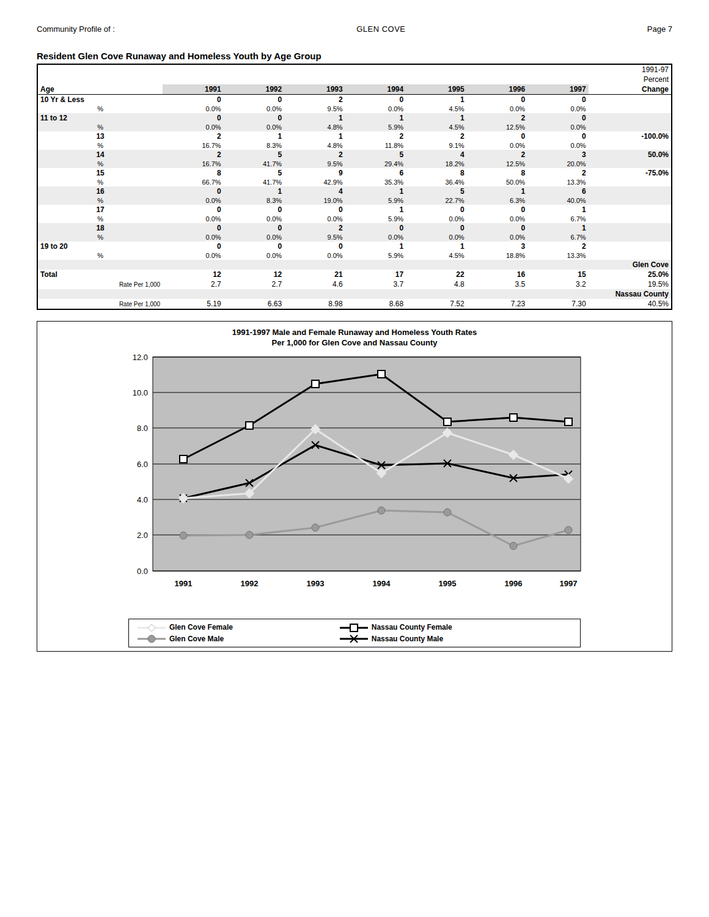Community Profile of :
GLEN COVE
Page 7
Resident Glen Cove Runaway and Homeless Youth by Age Group
| | | 1991-97 |
| --- | --- | --- |
| | | Percent |
| Age | 1991 | 1992 | 1993 | 1994 | 1995 | 1996 | 1997 | Change |
| 10 Yr & Less | 0 | 0 | 2 | 0 | 1 | 0 | 0 | |
| % | 0.0% | 0.0% | 9.5% | 0.0% | 4.5% | 0.0% | 0.0% | |
| 11 to 12 | 0 | 0 | 1 | 1 | 1 | 2 | 0 | |
| % | 0.0% | 0.0% | 4.8% | 5.9% | 4.5% | 12.5% | 0.0% | |
| 13 | 2 | 1 | 1 | 2 | 2 | 0 | 0 | -100.0% |
| % | 16.7% | 8.3% | 4.8% | 11.8% | 9.1% | 0.0% | 0.0% | |
| 14 | 2 | 5 | 2 | 5 | 4 | 2 | 3 | 50.0% |
| % | 16.7% | 41.7% | 9.5% | 29.4% | 18.2% | 12.5% | 20.0% | |
| 15 | 8 | 5 | 9 | 6 | 8 | 8 | 2 | -75.0% |
| % | 66.7% | 41.7% | 42.9% | 35.3% | 36.4% | 50.0% | 13.3% | |
| 16 | 0 | 1 | 4 | 1 | 5 | 1 | 6 | |
| % | 0.0% | 8.3% | 19.0% | 5.9% | 22.7% | 6.3% | 40.0% | |
| 17 | 0 | 0 | 0 | 1 | 0 | 0 | 1 | |
| % | 0.0% | 0.0% | 0.0% | 5.9% | 0.0% | 0.0% | 6.7% | |
| 18 | 0 | 0 | 2 | 0 | 0 | 0 | 1 | |
| % | 0.0% | 0.0% | 9.5% | 0.0% | 0.0% | 0.0% | 6.7% | |
| 19 to 20 | 0 | 0 | 0 | 1 | 1 | 3 | 2 | |
| % | 0.0% | 0.0% | 0.0% | 5.9% | 4.5% | 18.8% | 13.3% | |
| Glen Cove |
| Total | 12 | 12 | 21 | 17 | 22 | 16 | 15 | 25.0% |
| Rate Per 1,000 | 2.7 | 2.7 | 4.6 | 3.7 | 4.8 | 3.5 | 3.2 | 19.5% |
| Nassau County |
| Rate Per 1,000 | 5.19 | 6.63 | 8.98 | 8.68 | 7.52 | 7.23 | 7.30 | 40.5% |
1991-1997 Male and Female Runaway and Homeless Youth Rates
Per 1,000 for Glen Cove and Nassau County
12.0 10.0 8.0 6.0 4.0 2.0 0.0 1991 1992 1993 1994 1995 1996 1997
| Glen Cove Female | Nassau County Female |
| Glen Cove Male | Nassau County Male |